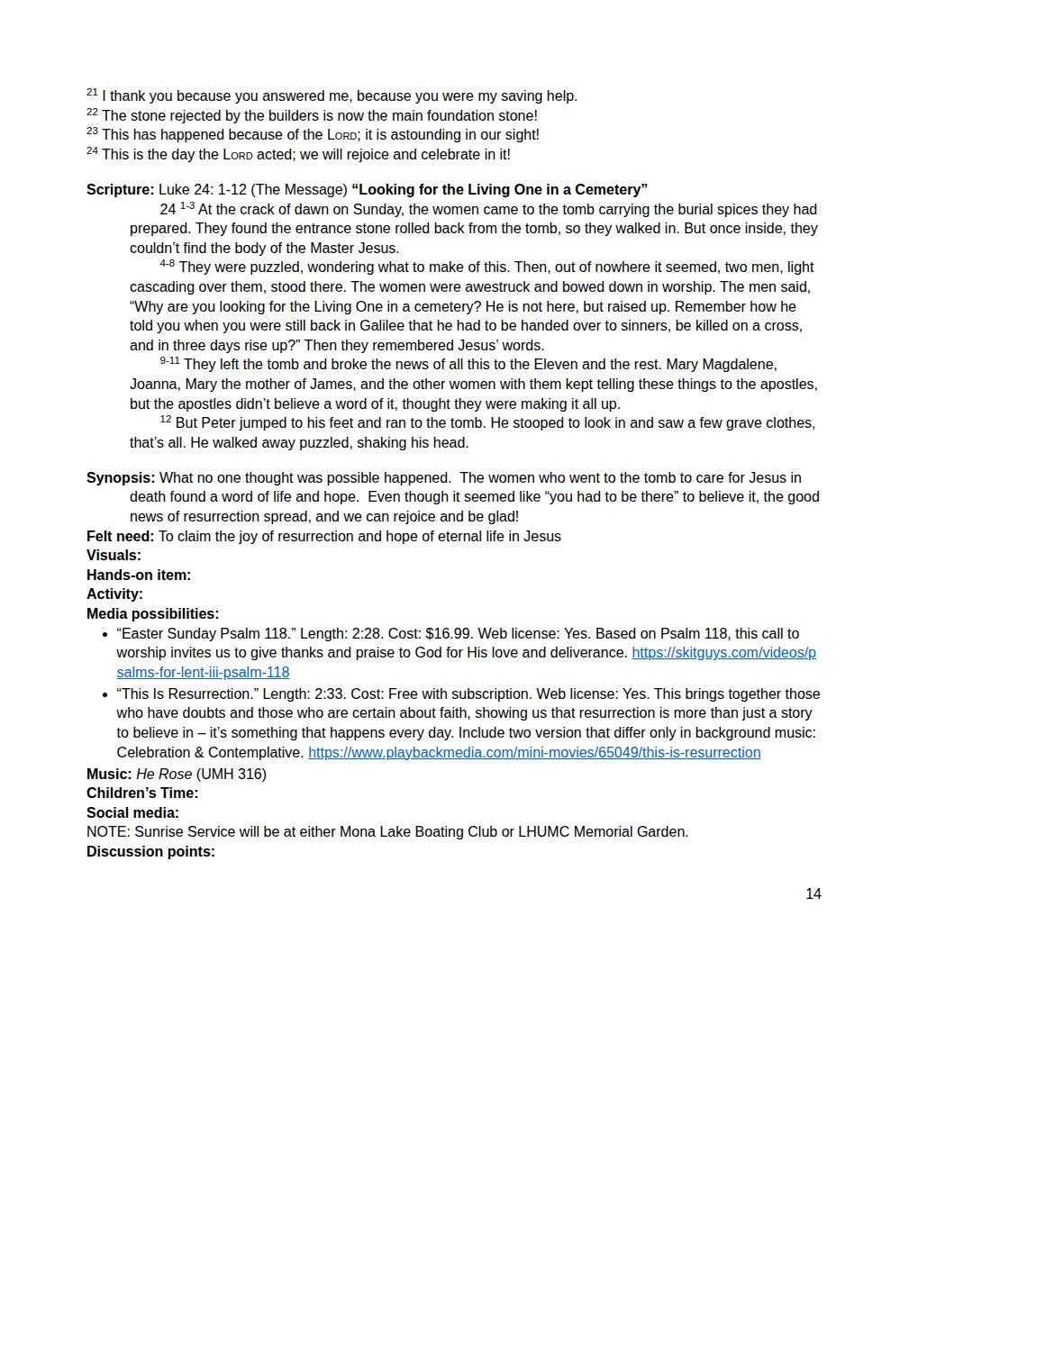21 I thank you because you answered me, because you were my saving help.
22 The stone rejected by the builders is now the main foundation stone!
23 This has happened because of the Lord; it is astounding in our sight!
24 This is the day the Lord acted; we will rejoice and celebrate in it!
Scripture: Luke 24: 1-12 (The Message) “Looking for the Living One in a Cemetery”
24 1-3 At the crack of dawn on Sunday, the women came to the tomb carrying the burial spices they had prepared. They found the entrance stone rolled back from the tomb, so they walked in. But once inside, they couldn’t find the body of the Master Jesus.
4-8 They were puzzled, wondering what to make of this. Then, out of nowhere it seemed, two men, light cascading over them, stood there. The women were awestruck and bowed down in worship. The men said, “Why are you looking for the Living One in a cemetery? He is not here, but raised up. Remember how he told you when you were still back in Galilee that he had to be handed over to sinners, be killed on a cross, and in three days rise up?” Then they remembered Jesus’ words.
9-11 They left the tomb and broke the news of all this to the Eleven and the rest. Mary Magdalene, Joanna, Mary the mother of James, and the other women with them kept telling these things to the apostles, but the apostles didn’t believe a word of it, thought they were making it all up.
12 But Peter jumped to his feet and ran to the tomb. He stooped to look in and saw a few grave clothes, that’s all. He walked away puzzled, shaking his head.
Synopsis: What no one thought was possible happened. The women who went to the tomb to care for Jesus in death found a word of life and hope. Even though it seemed like “you had to be there” to believe it, the good news of resurrection spread, and we can rejoice and be glad!
Felt need: To claim the joy of resurrection and hope of eternal life in Jesus
Visuals:
Hands-on item:
Activity:
Media possibilities:
“Easter Sunday Psalm 118.” Length: 2:28. Cost: $16.99. Web license: Yes. Based on Psalm 118, this call to worship invites us to give thanks and praise to God for His love and deliverance. https://skitguys.com/videos/psalms-for-lent-iii-psalm-118
“This Is Resurrection.” Length: 2:33. Cost: Free with subscription. Web license: Yes. This brings together those who have doubts and those who are certain about faith, showing us that resurrection is more than just a story to believe in – it’s something that happens every day. Include two version that differ only in background music: Celebration & Contemplative. https://www.playbackmedia.com/mini-movies/65049/this-is-resurrection
Music: He Rose (UMH 316)
Children’s Time:
Social media:
NOTE: Sunrise Service will be at either Mona Lake Boating Club or LHUMC Memorial Garden.
Discussion points:
14